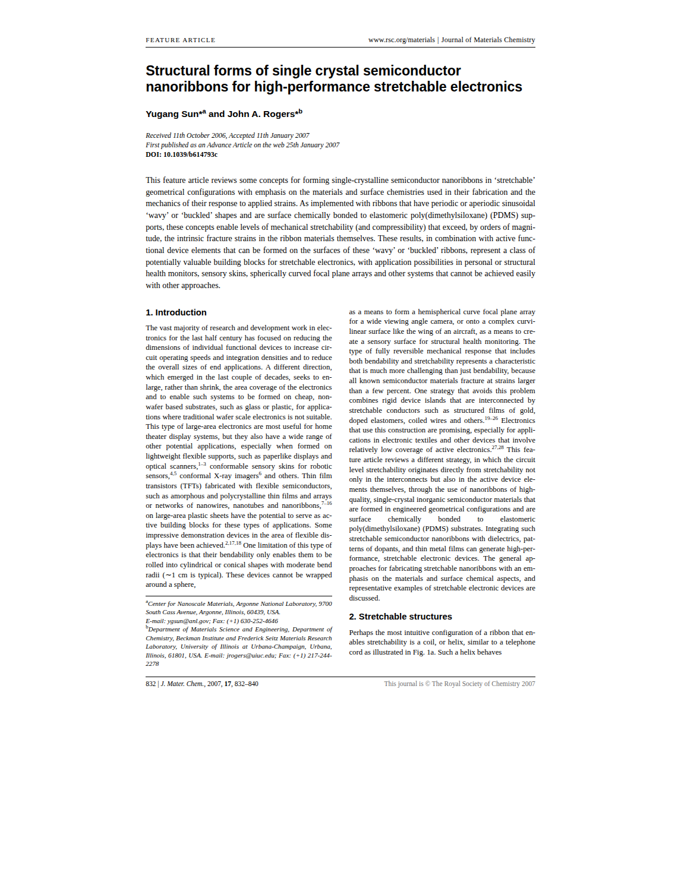FEATURE ARTICLE
www.rsc.org/materials|Journal of Materials Chemistry
Structural forms of single crystal semiconductor nanoribbons for high-performance stretchable electronics
Yugang Sun*a and John A. Rogers*b
Received 11th October 2006, Accepted 11th January 2007
First published as an Advance Article on the web 25th January 2007
DOI: 10.1039/b614793c
This feature article reviews some concepts for forming single-crystalline semiconductor nanoribbons in ‘stretchable’ geometrical configurations with emphasis on the materials and surface chemistries used in their fabrication and the mechanics of their response to applied strains. As implemented with ribbons that have periodic or aperiodic sinusoidal ‘wavy’ or ‘buckled’ shapes and are surface chemically bonded to elastomeric poly(dimethylsiloxane) (PDMS) supports, these concepts enable levels of mechanical stretchability (and compressibility) that exceed, by orders of magnitude, the intrinsic fracture strains in the ribbon materials themselves. These results, in combination with active functional device elements that can be formed on the surfaces of these ‘wavy’ or ‘buckled’ ribbons, represent a class of potentially valuable building blocks for stretchable electronics, with application possibilities in personal or structural health monitors, sensory skins, spherically curved focal plane arrays and other systems that cannot be achieved easily with other approaches.
1. Introduction
The vast majority of research and development work in electronics for the last half century has focused on reducing the dimensions of individual functional devices to increase circuit operating speeds and integration densities and to reduce the overall sizes of end applications. A different direction, which emerged in the last couple of decades, seeks to enlarge, rather than shrink, the area coverage of the electronics and to enable such systems to be formed on cheap, non-wafer based substrates, such as glass or plastic, for applications where traditional wafer scale electronics is not suitable. This type of large-area electronics are most useful for home theater display systems, but they also have a wide range of other potential applications, especially when formed on lightweight flexible supports, such as paperlike displays and optical scanners,1–3 conformable sensory skins for robotic sensors,4,5 conformal X-ray imagers6 and others. Thin film transistors (TFTs) fabricated with flexible semiconductors, such as amorphous and polycrystalline thin films and arrays or networks of nanowires, nanotubes and nanoribbons,7–16 on large-area plastic sheets have the potential to serve as active building blocks for these types of applications. Some impressive demonstration devices in the area of flexible displays have been achieved.2,17,18 One limitation of this type of electronics is that their bendability only enables them to be rolled into cylindrical or conical shapes with moderate bend radii (∼1 cm is typical). These devices cannot be wrapped around a sphere,
aCenter for Nanoscale Materials, Argonne National Laboratory, 9700 South Cass Avenue, Argonne, Illinois, 60439, USA.
E-mail: ygsun@anl.gov; Fax: (+1) 630-252-4646
bDepartment of Materials Science and Engineering, Department of Chemistry, Beckman Institute and Frederick Seitz Materials Research Laboratory, University of Illinois at Urbana-Champaign, Urbana, Illinois, 61801, USA. E-mail: jrogers@uiuc.edu; Fax: (+1) 217-244-2278
as a means to form a hemispherical curve focal plane array for a wide viewing angle camera, or onto a complex curvilinear surface like the wing of an aircraft, as a means to create a sensory surface for structural health monitoring. The type of fully reversible mechanical response that includes both bendability and stretchability represents a characteristic that is much more challenging than just bendability, because all known semiconductor materials fracture at strains larger than a few percent. One strategy that avoids this problem combines rigid device islands that are interconnected by stretchable conductors such as structured films of gold, doped elastomers, coiled wires and others.19–26 Electronics that use this construction are promising, especially for applications in electronic textiles and other devices that involve relatively low coverage of active electronics.27,28 This feature article reviews a different strategy, in which the circuit level stretchability originates directly from stretchability not only in the interconnects but also in the active device elements themselves, through the use of nanoribbons of high-quality, single-crystal inorganic semiconductor materials that are formed in engineered geometrical configurations and are surface chemically bonded to elastomeric poly(dimethylsiloxane) (PDMS) substrates. Integrating such stretchable semiconductor nanoribbons with dielectrics, patterns of dopants, and thin metal films can generate high-performance, stretchable electronic devices. The general approaches for fabricating stretchable nanoribbons with an emphasis on the materials and surface chemical aspects, and representative examples of stretchable electronic devices are discussed.
2. Stretchable structures
Perhaps the most intuitive configuration of a ribbon that enables stretchability is a coil, or helix, similar to a telephone cord as illustrated in Fig. 1a. Such a helix behaves
832 | J. Mater. Chem., 2007, 17, 832–840
This journal is © The Royal Society of Chemistry 2007